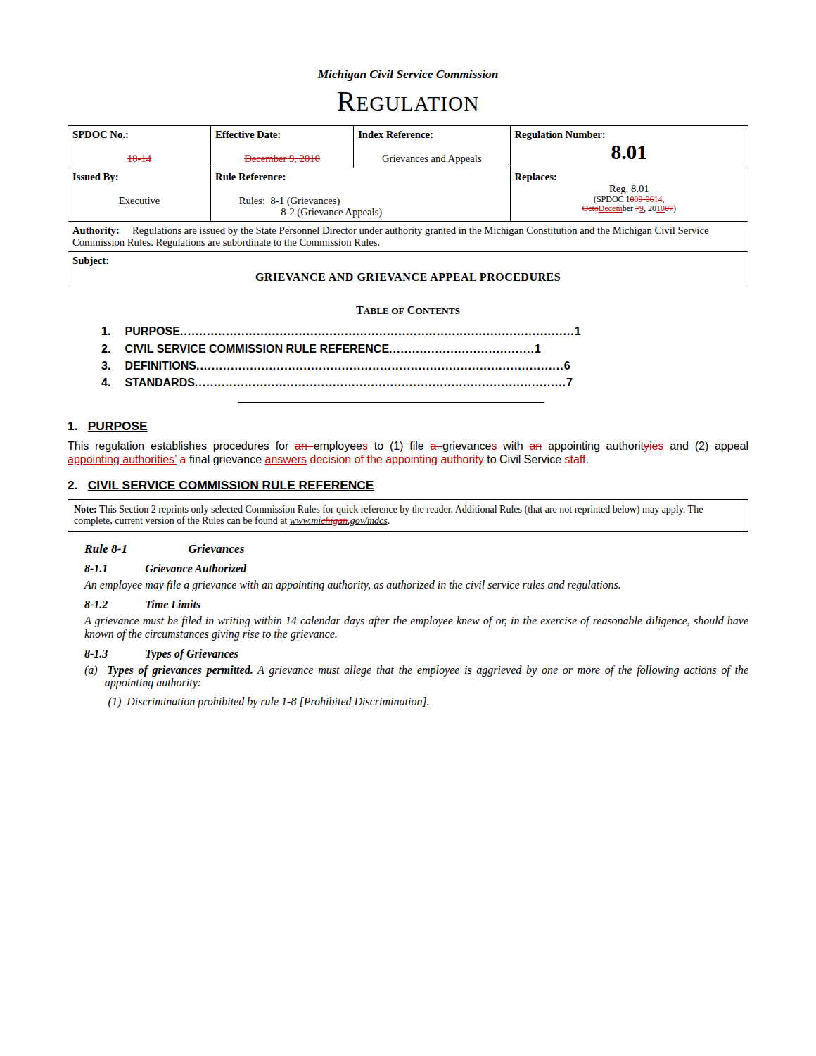Michigan Civil Service Commission
REGULATION
| SPDOC No.: 10-14 | Effective Date: December 9, 2010 | Index Reference: Grievances and Appeals | Regulation Number: 8.01 |
| Issued By: Executive | Rule Reference: Rules: 8-1 (Grievances) 8-2 (Grievance Appeals) | Replaces: Reg. 8.01 (SPDOC 1 0 0 9-06 14 , Octo Decem ber 7 9 , 20 10 07 ) |
| Authority: Regulations are issued by the State Personnel Director under authority granted in the Michigan Constitution and the Michigan Civil Service Commission Rules. Regulations are subordinate to the Commission Rules. |
| Subject: GRIEVANCE AND GRIEVANCE APPEAL PROCEDURES |
TABLE OF CONTENTS
1. PURPOSE....................................................................................................... 1
2. CIVIL SERVICE COMMISSION RULE REFERENCE...................................... 1
3. DEFINITIONS................................................................................................ 6
4. STANDARDS................................................................................................. 7
1. PURPOSE
This regulation establishes procedures for an employees to (1) file a grievances with an appointing authorityies and (2) appeal appointing authorities’ a final grievance answers decision of the appointing authority to Civil Service staff.
2. CIVIL SERVICE COMMISSION RULE REFERENCE
Note: This Section 2 reprints only selected Commission Rules for quick reference by the reader. Additional Rules (that are not reprinted below) may apply. The complete, current version of the Rules can be found at www.michigan.gov/mdcs.
Rule 8-1 Grievances
8-1.1 Grievance Authorized
An employee may file a grievance with an appointing authority, as authorized in the civil service rules and regulations.
8-1.2 Time Limits
A grievance must be filed in writing within 14 calendar days after the employee knew of or, in the exercise of reasonable diligence, should have known of the circumstances giving rise to the grievance.
8-1.3 Types of Grievances
(a) Types of grievances permitted. A grievance must allege that the employee is aggrieved by one or more of the following actions of the appointing authority:
(1) Discrimination prohibited by rule 1-8 [Prohibited Discrimination].